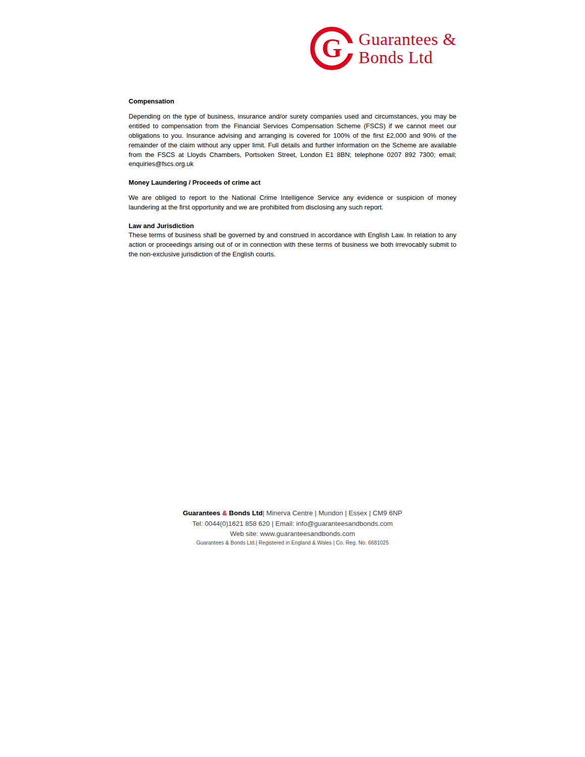G
Guarantees & Bonds Ltd
Compensation
Depending on the type of business, insurance and/or surety companies used and circumstances, you may be entitled to compensation from the Financial Services Compensation Scheme (FSCS) if we cannot meet our obligations to you. Insurance advising and arranging is covered for 100% of the first £2,000 and 90% of the remainder of the claim without any upper limit. Full details and further information on the Scheme are available from the FSCS at Lloyds Chambers, Portsoken Street, London E1 8BN; telephone 0207 892 7300; email; enquiries@fscs.org.uk
Money Laundering / Proceeds of crime act
We are obliged to report to the National Crime Intelligence Service any evidence or suspicion of money laundering at the first opportunity and we are prohibited from disclosing any such report.
Law and Jurisdiction
These terms of business shall be governed by and construed in accordance with English Law. In relation to any action or proceedings arising out of or in connection with these terms of business we both irrevocably submit to the non-exclusive jurisdiction of the English courts.
Guarantees & Bonds Ltd| Minerva Centre | Mundon | Essex | CM9 6NP
Tel: 0044(0)1621 858 620 | Email: info@guaranteesandbonds.com
Web site: www.guaranteesandbonds.com
Guarantees & Bonds Ltd.| Registered in England & Wales | Co. Reg. No. 6681025